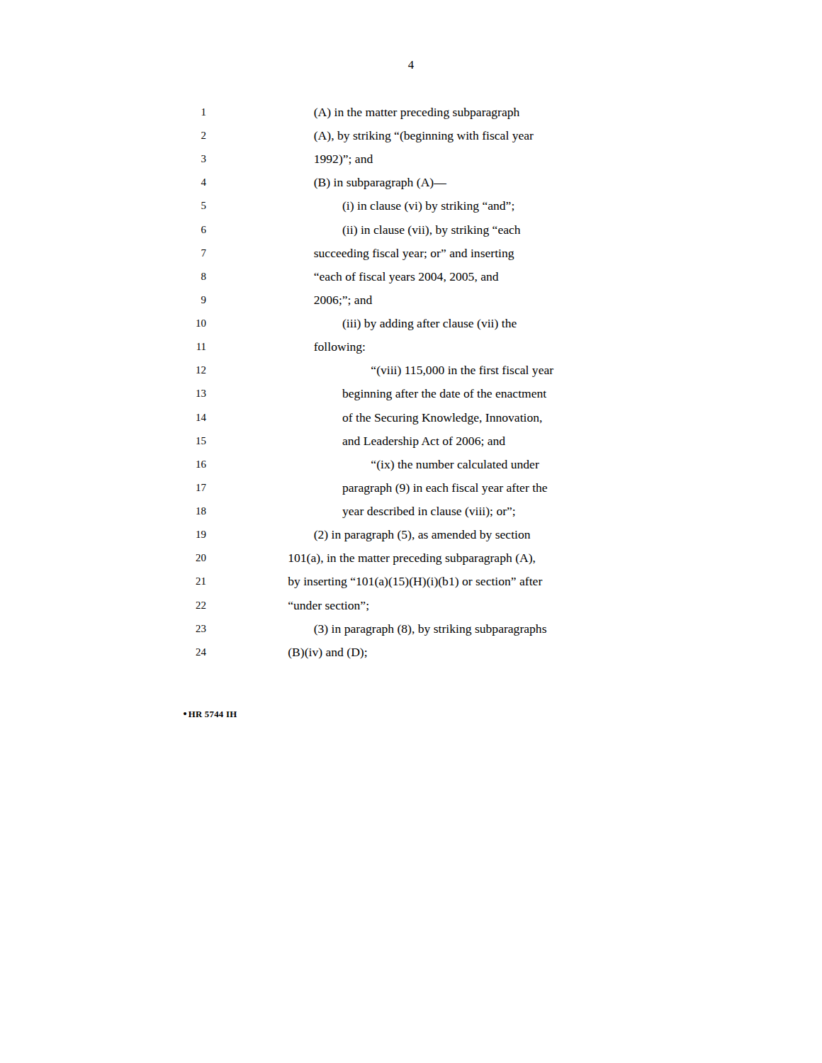4
(A) in the matter preceding subparagraph
(A), by striking “(beginning with fiscal year
1992)”; and
(B) in subparagraph (A)—
(i) in clause (vi) by striking “and”;
(ii) in clause (vii), by striking “each
succeeding fiscal year; or” and inserting
“each of fiscal years 2004, 2005, and
2006;”; and
(iii) by adding after clause (vii) the
following:
“(viii) 115,000 in the first fiscal year
beginning after the date of the enactment
of the Securing Knowledge, Innovation,
and Leadership Act of 2006; and
“(ix) the number calculated under
paragraph (9) in each fiscal year after the
year described in clause (viii); or”;
(2) in paragraph (5), as amended by section
101(a), in the matter preceding subparagraph (A),
by inserting “101(a)(15)(H)(i)(b1) or section” after
“under section”;
(3) in paragraph (8), by striking subparagraphs
(B)(iv) and (D);
•HR 5744 IH